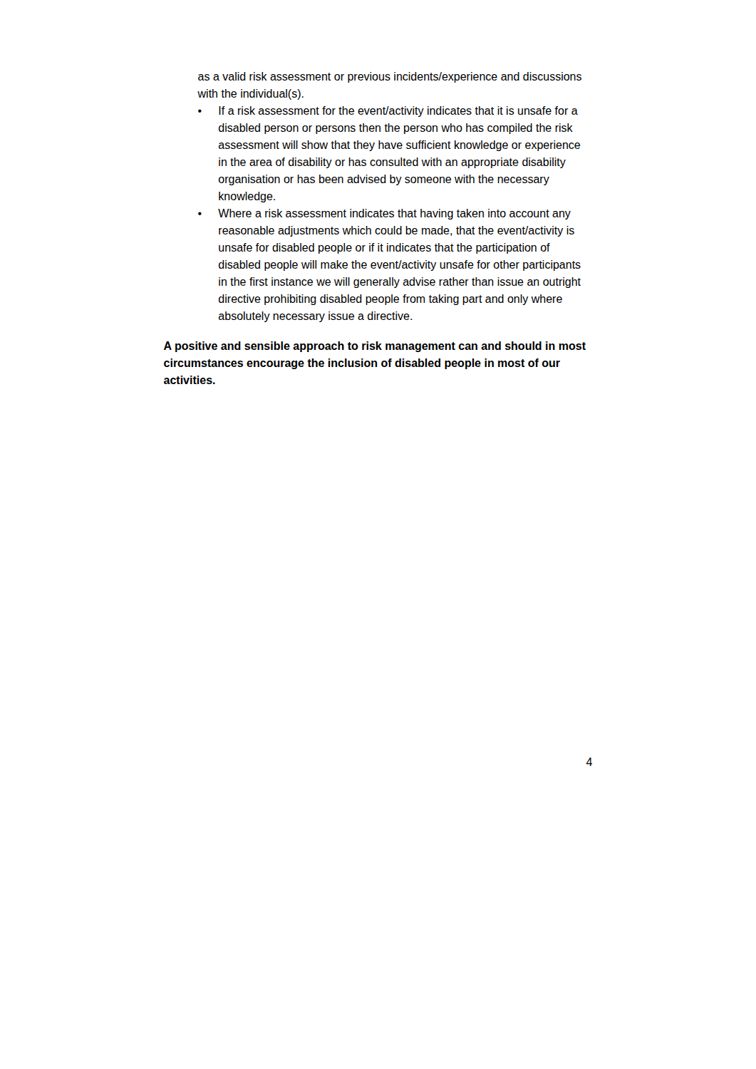as a valid risk assessment or previous incidents/experience and discussions with the individual(s).
If a risk assessment for the event/activity indicates that it is unsafe for a disabled person or persons then the person who has compiled the risk assessment will show that they have sufficient knowledge or experience in the area of disability or has consulted with an appropriate disability organisation or has been advised by someone with the necessary knowledge.
Where a risk assessment indicates that having taken into account any reasonable adjustments which could be made, that the event/activity is unsafe for disabled people or if it indicates that the participation of disabled people will make the event/activity unsafe for other participants in the first instance we will generally advise rather than issue an outright directive prohibiting disabled people from taking part and only where absolutely necessary issue a directive.
A positive and sensible approach to risk management can and should in most circumstances encourage the inclusion of disabled people in most of our activities.
4